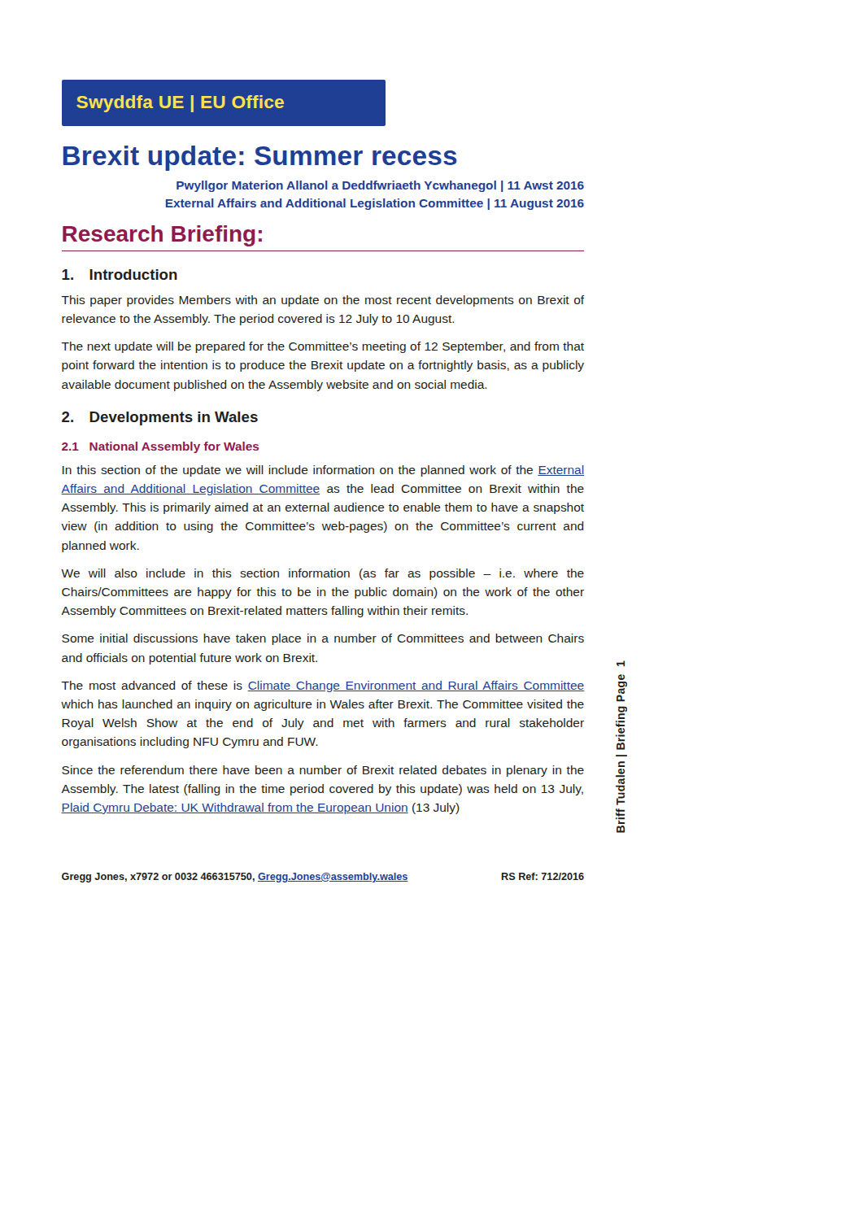Swyddfa UE | EU Office
Brexit update: Summer recess
Pwyllgor Materion Allanol a Deddfwriaeth Ycwhanegol | 11 Awst 2016
External Affairs and Additional Legislation Committee | 11 August 2016
Research Briefing:
1. Introduction
This paper provides Members with an update on the most recent developments on Brexit of relevance to the Assembly. The period covered is 12 July to 10 August.
The next update will be prepared for the Committee’s meeting of 12 September, and from that point forward the intention is to produce the Brexit update on a fortnightly basis, as a publicly available document published on the Assembly website and on social media.
2. Developments in Wales
2.1 National Assembly for Wales
In this section of the update we will include information on the planned work of the External Affairs and Additional Legislation Committee as the lead Committee on Brexit within the Assembly. This is primarily aimed at an external audience to enable them to have a snapshot view (in addition to using the Committee’s web-pages) on the Committee’s current and planned work.
We will also include in this section information (as far as possible – i.e. where the Chairs/Committees are happy for this to be in the public domain) on the work of the other Assembly Committees on Brexit-related matters falling within their remits.
Some initial discussions have taken place in a number of Committees and between Chairs and officials on potential future work on Brexit.
The most advanced of these is Climate Change Environment and Rural Affairs Committee which has launched an inquiry on agriculture in Wales after Brexit. The Committee visited the Royal Welsh Show at the end of July and met with farmers and rural stakeholder organisations including NFU Cymru and FUW.
Since the referendum there have been a number of Brexit related debates in plenary in the Assembly. The latest (falling in the time period covered by this update) was held on 13 July, Plaid Cymru Debate: UK Withdrawal from the European Union (13 July)
Briff Tudalen | Briefing Page 1
Gregg Jones, x7972 or 0032 466315750, Gregg.Jones@assembly.wales
RS Ref: 712/2016